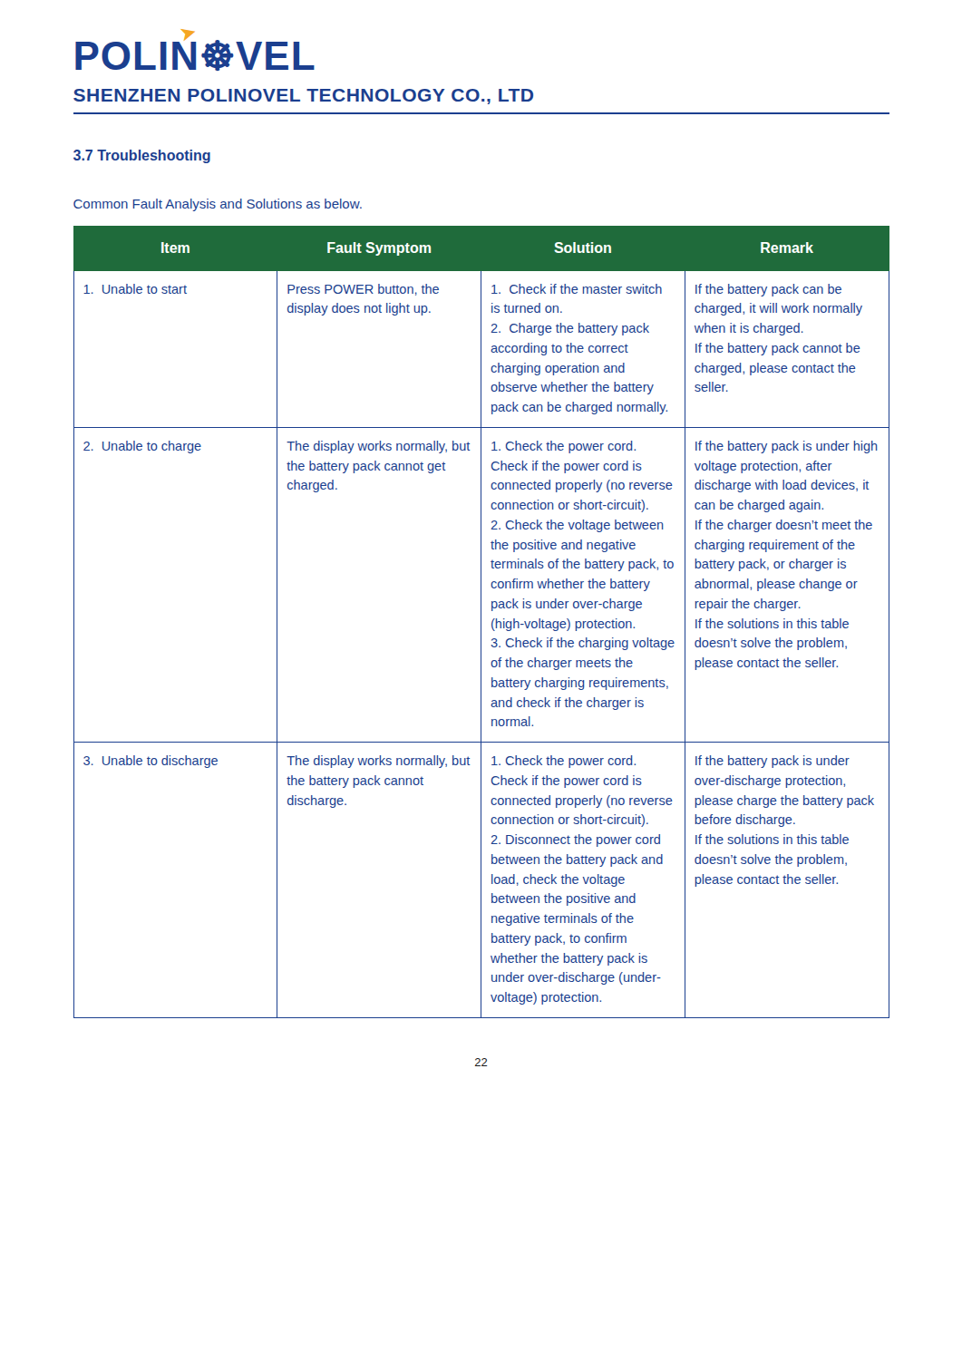POLIN☸VEL➤
SHENZHEN POLINOVEL TECHNOLOGY CO., LTD
3.7 Troubleshooting
Common Fault Analysis and Solutions as below.
| Item | Fault Symptom | Solution | Remark |
| --- | --- | --- | --- |
| 1. Unable to start | Press POWER button, the display does not light up. | 1. Check if the master switch is turned on. 2. Charge the battery pack according to the correct charging operation and observe whether the battery pack can be charged normally. | If the battery pack can be charged, it will work normally when it is charged. If the battery pack cannot be charged, please contact the seller. |
| 2. Unable to charge | The display works normally, but the battery pack cannot get charged. | 1. Check the power cord. Check if the power cord is connected properly (no reverse connection or short-circuit). 2. Check the voltage between the positive and negative terminals of the battery pack, to confirm whether the battery pack is under over-charge (high-voltage) protection. 3. Check if the charging voltage of the charger meets the battery charging requirements, and check if the charger is normal. | If the battery pack is under high voltage protection, after discharge with load devices, it can be charged again. If the charger doesn’t meet the charging requirement of the battery pack, or charger is abnormal, please change or repair the charger. If the solutions in this table doesn’t solve the problem, please contact the seller. |
| 3. Unable to discharge | The display works normally, but the battery pack cannot discharge. | 1. Check the power cord. Check if the power cord is connected properly (no reverse connection or short-circuit). 2. Disconnect the power cord between the battery pack and load, check the voltage between the positive and negative terminals of the battery pack, to confirm whether the battery pack is under over-discharge (under-voltage) protection. | If the battery pack is under over-discharge protection, please charge the battery pack before discharge. If the solutions in this table doesn’t solve the problem, please contact the seller. |
22